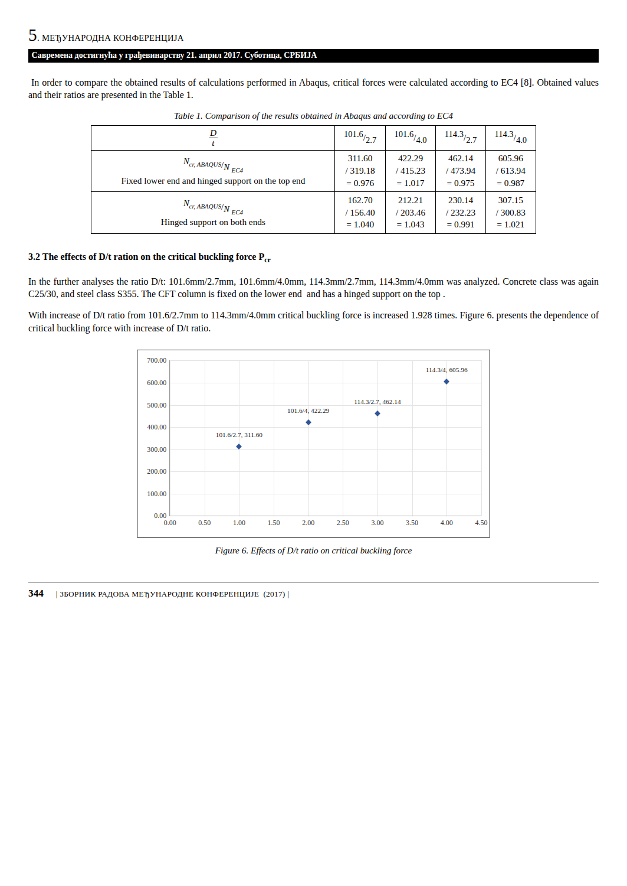5. МЕЂУНАРОДНА КОНФЕРЕНЦИЈА
Савремена достигнућа у грађевинарству 21. април 2017. Суботица, СРБИЈА
In order to compare the obtained results of calculations performed in Abaqus, critical forces were calculated according to EC4 [8]. Obtained values and their ratios are presented in the Table 1.
Table 1. Comparison of the results obtained in Abaqus and according to EC4
| D t | 101.6 / 2.7 | 101.6 / 4.0 | 114.3 / 2.7 | 114.3 / 4.0 |
| N cr, ABAQUS / N EC4 Fixed lower end and hinged support on the top end | 311.60 / 319.18 = 0.976 | 422.29 / 415.23 = 1.017 | 462.14 / 473.94 = 0.975 | 605.96 / 613.94 = 0.987 |
| N cr, ABAQUS / N EC4 Hinged support on both ends | 162.70 / 156.40 = 1.040 | 212.21 / 203.46 = 1.043 | 230.14 / 232.23 = 0.991 | 307.15 / 300.83 = 1.021 |
3.2 The effects of D/t ration on the critical buckling force Pcr
In the further analyses the ratio D/t: 101.6mm/2.7mm, 101.6mm/4.0mm, 114.3mm/2.7mm, 114.3mm/4.0mm was analyzed. Concrete class was again C25/30, and steel class S355. The CFT column is fixed on the lower end and has a hinged support on the top .
With increase of D/t ratio from 101.6/2.7mm to 114.3mm/4.0mm critical buckling force is increased 1.928 times. Figure 6. presents the dependence of critical buckling force with increase of D/t ratio.
700.00
600.00
500.00
400.00
300.00
200.00
100.00
0.00
0.00
0.50
1.00
1.50
2.00
2.50
3.00
3.50
4.00
4.50
101.6/2.7, 311.60
101.6/4, 422.29
114.3/2.7, 462.14
114.3/4, 605.96
Figure 6. Effects of D/t ratio on critical buckling force
344| ЗБОРНИК РАДОВА МЕЂУНАРОДНЕ КОНФЕРЕНЦИЈЕ (2017) |